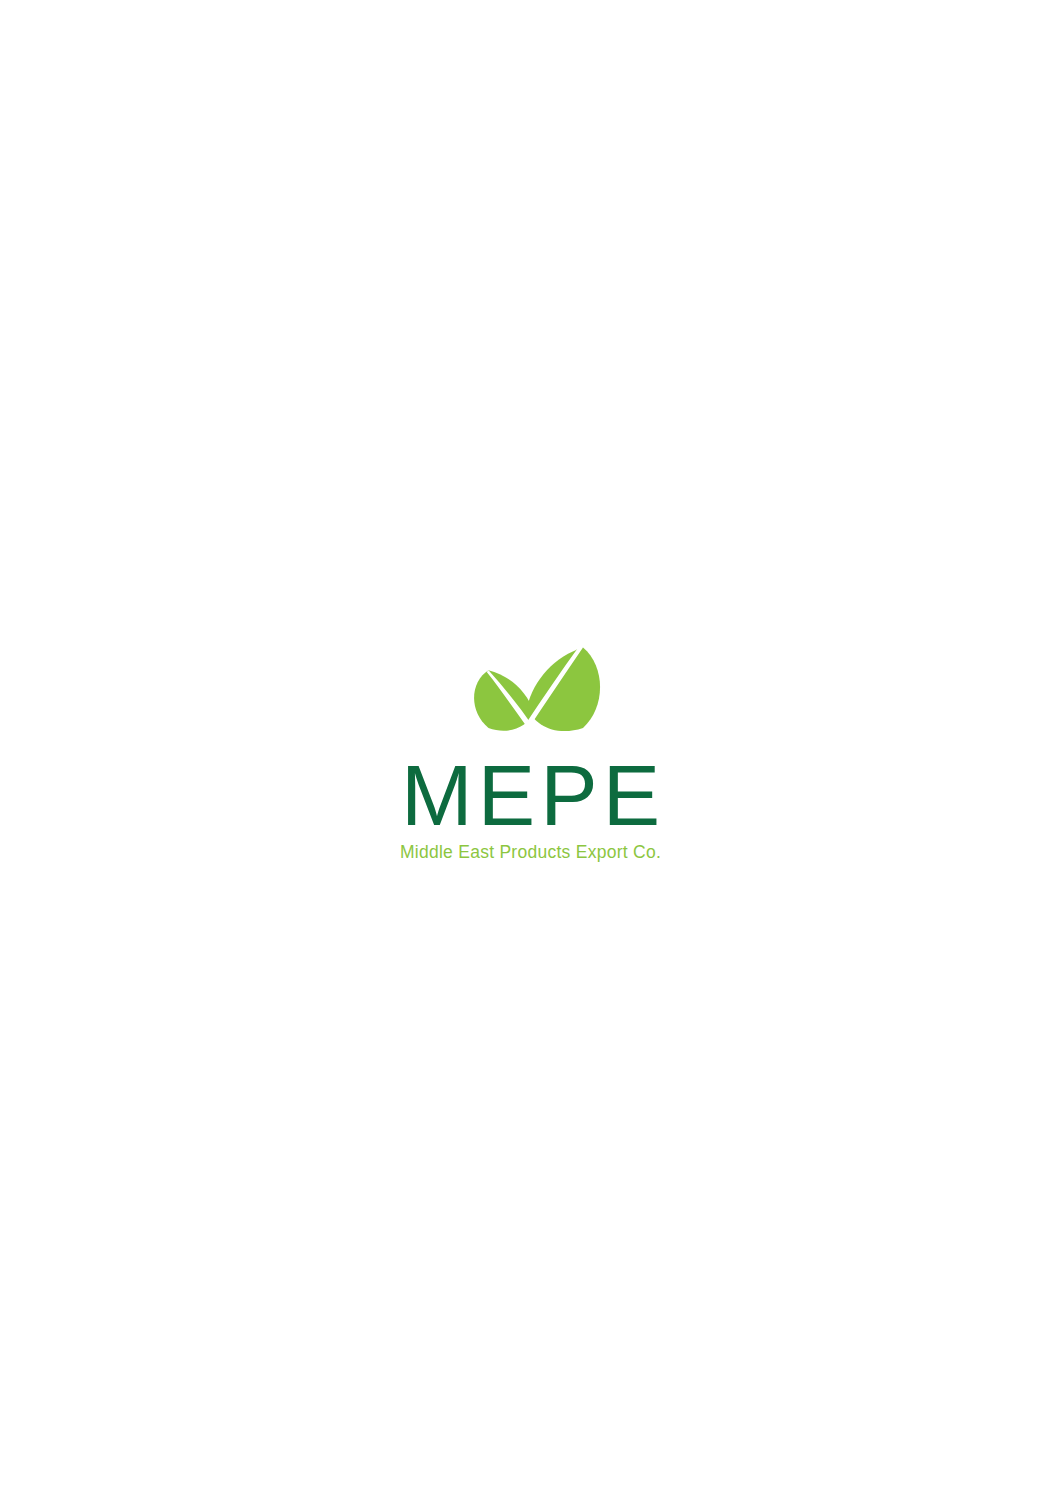MEPE
Middle East Products Export Co.